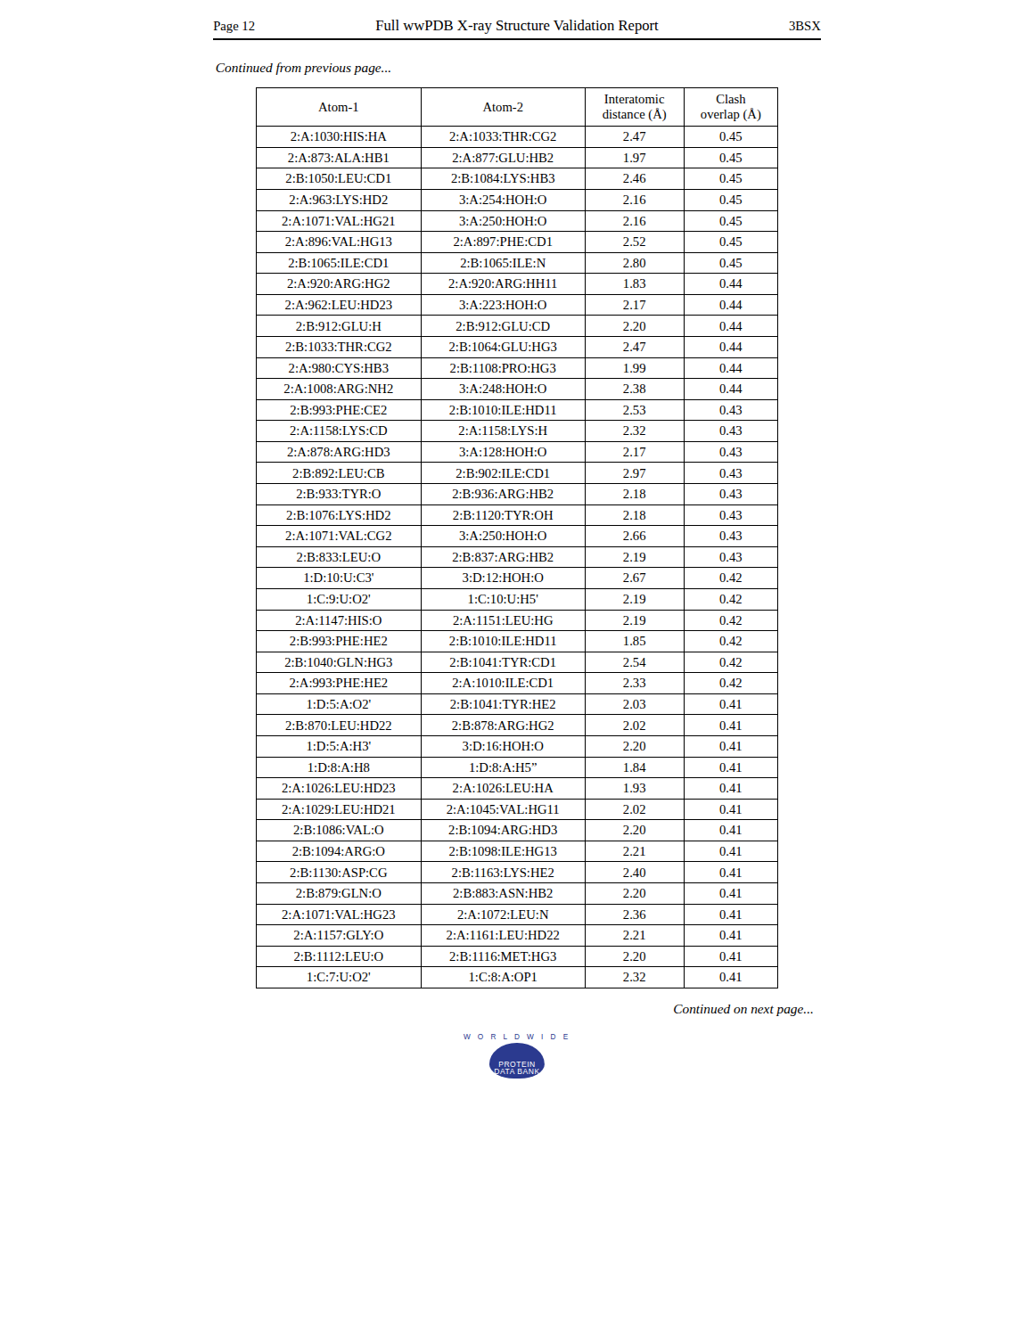Page 12
Full wwPDB X-ray Structure Validation Report
3BSX
Continued from previous page...
| Atom-1 | Atom-2 | Interatomic distance (Å) | Clash overlap (Å) |
| --- | --- | --- | --- |
| 2:A:1030:HIS:HA | 2:A:1033:THR:CG2 | 2.47 | 0.45 |
| 2:A:873:ALA:HB1 | 2:A:877:GLU:HB2 | 1.97 | 0.45 |
| 2:B:1050:LEU:CD1 | 2:B:1084:LYS:HB3 | 2.46 | 0.45 |
| 2:A:963:LYS:HD2 | 3:A:254:HOH:O | 2.16 | 0.45 |
| 2:A:1071:VAL:HG21 | 3:A:250:HOH:O | 2.16 | 0.45 |
| 2:A:896:VAL:HG13 | 2:A:897:PHE:CD1 | 2.52 | 0.45 |
| 2:B:1065:ILE:CD1 | 2:B:1065:ILE:N | 2.80 | 0.45 |
| 2:A:920:ARG:HG2 | 2:A:920:ARG:HH11 | 1.83 | 0.44 |
| 2:A:962:LEU:HD23 | 3:A:223:HOH:O | 2.17 | 0.44 |
| 2:B:912:GLU:H | 2:B:912:GLU:CD | 2.20 | 0.44 |
| 2:B:1033:THR:CG2 | 2:B:1064:GLU:HG3 | 2.47 | 0.44 |
| 2:A:980:CYS:HB3 | 2:B:1108:PRO:HG3 | 1.99 | 0.44 |
| 2:A:1008:ARG:NH2 | 3:A:248:HOH:O | 2.38 | 0.44 |
| 2:B:993:PHE:CE2 | 2:B:1010:ILE:HD11 | 2.53 | 0.43 |
| 2:A:1158:LYS:CD | 2:A:1158:LYS:H | 2.32 | 0.43 |
| 2:A:878:ARG:HD3 | 3:A:128:HOH:O | 2.17 | 0.43 |
| 2:B:892:LEU:CB | 2:B:902:ILE:CD1 | 2.97 | 0.43 |
| 2:B:933:TYR:O | 2:B:936:ARG:HB2 | 2.18 | 0.43 |
| 2:B:1076:LYS:HD2 | 2:B:1120:TYR:OH | 2.18 | 0.43 |
| 2:A:1071:VAL:CG2 | 3:A:250:HOH:O | 2.66 | 0.43 |
| 2:B:833:LEU:O | 2:B:837:ARG:HB2 | 2.19 | 0.43 |
| 1:D:10:U:C3' | 3:D:12:HOH:O | 2.67 | 0.42 |
| 1:C:9:U:O2' | 1:C:10:U:H5' | 2.19 | 0.42 |
| 2:A:1147:HIS:O | 2:A:1151:LEU:HG | 2.19 | 0.42 |
| 2:B:993:PHE:HE2 | 2:B:1010:ILE:HD11 | 1.85 | 0.42 |
| 2:B:1040:GLN:HG3 | 2:B:1041:TYR:CD1 | 2.54 | 0.42 |
| 2:A:993:PHE:HE2 | 2:A:1010:ILE:CD1 | 2.33 | 0.42 |
| 1:D:5:A:O2' | 2:B:1041:TYR:HE2 | 2.03 | 0.41 |
| 2:B:870:LEU:HD22 | 2:B:878:ARG:HG2 | 2.02 | 0.41 |
| 1:D:5:A:H3' | 3:D:16:HOH:O | 2.20 | 0.41 |
| 1:D:8:A:H8 | 1:D:8:A:H5” | 1.84 | 0.41 |
| 2:A:1026:LEU:HD23 | 2:A:1026:LEU:HA | 1.93 | 0.41 |
| 2:A:1029:LEU:HD21 | 2:A:1045:VAL:HG11 | 2.02 | 0.41 |
| 2:B:1086:VAL:O | 2:B:1094:ARG:HD3 | 2.20 | 0.41 |
| 2:B:1094:ARG:O | 2:B:1098:ILE:HG13 | 2.21 | 0.41 |
| 2:B:1130:ASP:CG | 2:B:1163:LYS:HE2 | 2.40 | 0.41 |
| 2:B:879:GLN:O | 2:B:883:ASN:HB2 | 2.20 | 0.41 |
| 2:A:1071:VAL:HG23 | 2:A:1072:LEU:N | 2.36 | 0.41 |
| 2:A:1157:GLY:O | 2:A:1161:LEU:HD22 | 2.21 | 0.41 |
| 2:B:1112:LEU:O | 2:B:1116:MET:HG3 | 2.20 | 0.41 |
| 1:C:7:U:O2' | 1:C:8:A:OP1 | 2.32 | 0.41 |
Continued on next page...
W O R L D W I D E
PROTEIN DATA BANK